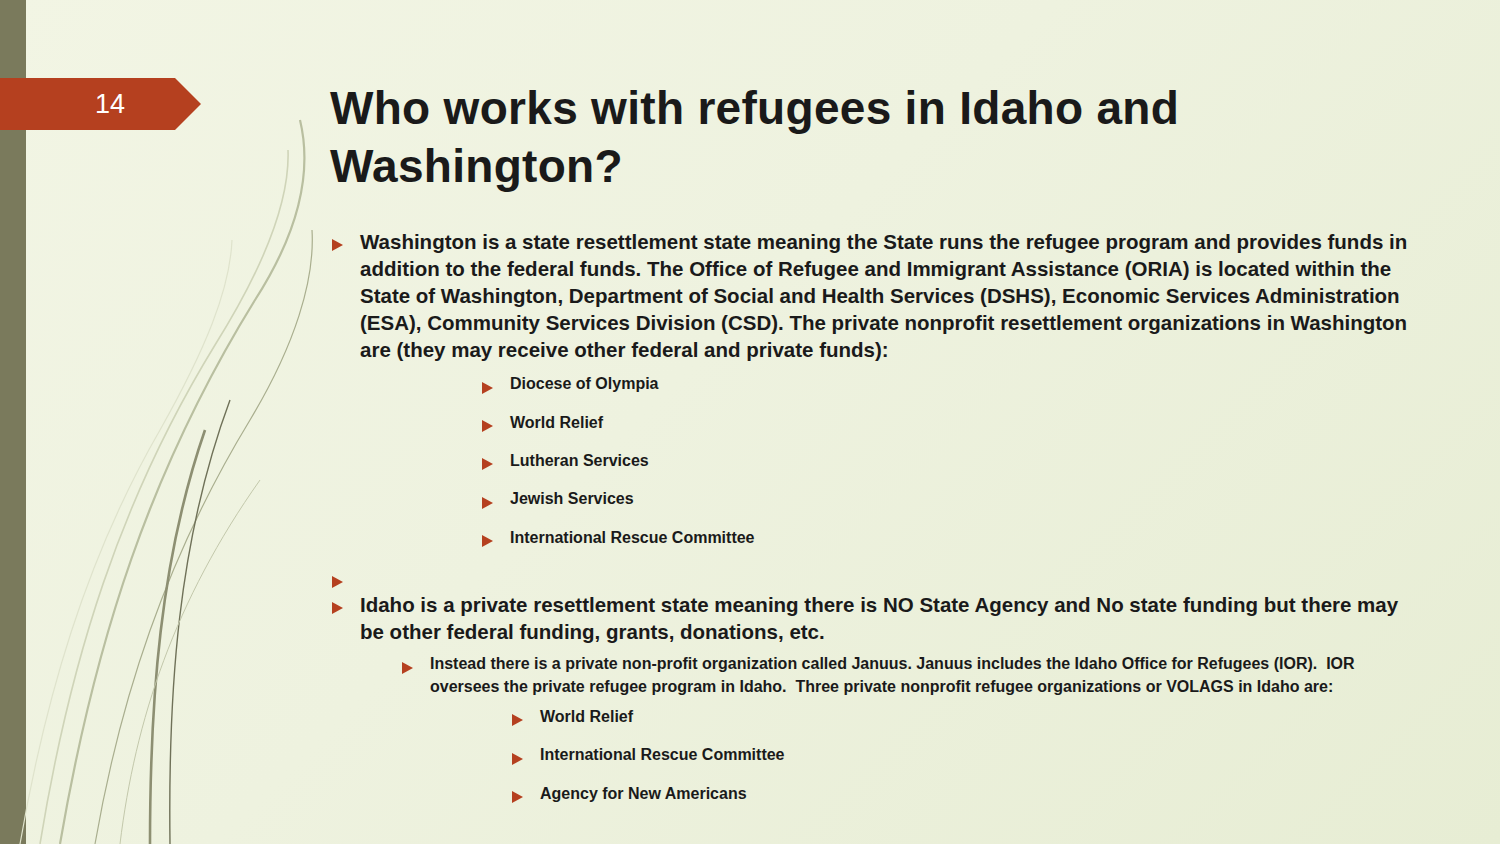14
Who works with refugees in Idaho and Washington?
Washington is a state resettlement state meaning the State runs the refugee program and provides funds in addition to the federal funds. The Office of Refugee and Immigrant Assistance (ORIA) is located within the State of Washington, Department of Social and Health Services (DSHS), Economic Services Administration (ESA), Community Services Division (CSD). The private nonprofit resettlement organizations in Washington are (they may receive other federal and private funds):
Diocese of Olympia
World Relief
Lutheran Services
Jewish Services
International Rescue Committee
Idaho is a private resettlement state meaning there is NO State Agency and No state funding but there may be other federal funding, grants, donations, etc.
Instead there is a private non-profit organization called Januus. Januus includes the Idaho Office for Refugees (IOR). IOR oversees the private refugee program in Idaho. Three private nonprofit refugee organizations or VOLAGS in Idaho are:
World Relief
International Rescue Committee
Agency for New Americans